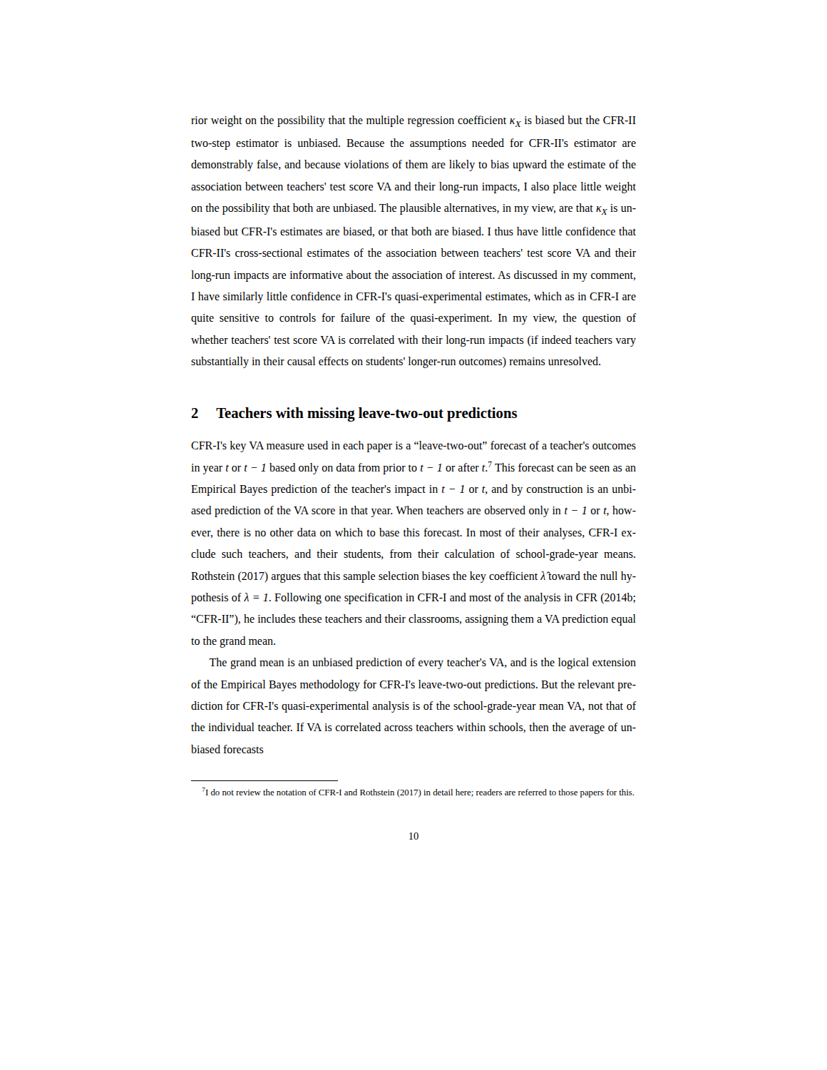rior weight on the possibility that the multiple regression coefficient κX is biased but the CFR-II two-step estimator is unbiased. Because the assumptions needed for CFR-II's estimator are demonstrably false, and because violations of them are likely to bias upward the estimate of the association between teachers' test score VA and their long-run impacts, I also place little weight on the possibility that both are unbiased. The plausible alternatives, in my view, are that κX is unbiased but CFR-I's estimates are biased, or that both are biased. I thus have little confidence that CFR-II's cross-sectional estimates of the association between teachers' test score VA and their long-run impacts are informative about the association of interest. As discussed in my comment, I have similarly little confidence in CFR-I's quasi-experimental estimates, which as in CFR-I are quite sensitive to controls for failure of the quasi-experiment. In my view, the question of whether teachers' test score VA is correlated with their long-run impacts (if indeed teachers vary substantially in their causal effects on students' longer-run outcomes) remains unresolved.
2 Teachers with missing leave-two-out predictions
CFR-I's key VA measure used in each paper is a “leave-two-out” forecast of a teacher's outcomes in year t or t − 1 based only on data from prior to t − 1 or after t.7 This forecast can be seen as an Empirical Bayes prediction of the teacher's impact in t − 1 or t, and by construction is an unbiased prediction of the VA score in that year. When teachers are observed only in t − 1 or t, however, there is no other data on which to base this forecast. In most of their analyses, CFR-I exclude such teachers, and their students, from their calculation of school-grade-year means. Rothstein (2017) argues that this sample selection biases the key coefficient λ̂ toward the null hypothesis of λ = 1. Following one specification in CFR-I and most of the analysis in CFR (2014b; “CFR-II”), he includes these teachers and their classrooms, assigning them a VA prediction equal to the grand mean.
The grand mean is an unbiased prediction of every teacher's VA, and is the logical extension of the Empirical Bayes methodology for CFR-I's leave-two-out predictions. But the relevant prediction for CFR-I's quasi-experimental analysis is of the school-grade-year mean VA, not that of the individual teacher. If VA is correlated across teachers within schools, then the average of unbiased forecasts
7I do not review the notation of CFR-I and Rothstein (2017) in detail here; readers are referred to those papers for this.
10